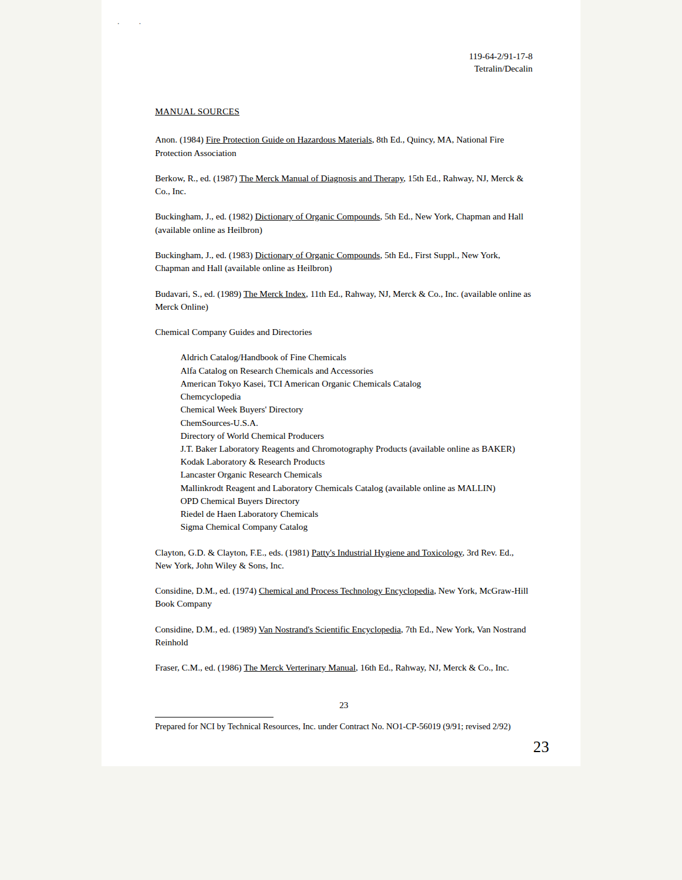..
119-64-2/91-17-8
Tetralin/Decalin
MANUAL SOURCES
Anon. (1984) Fire Protection Guide on Hazardous Materials, 8th Ed., Quincy, MA, National Fire Protection Association
Berkow, R., ed. (1987) The Merck Manual of Diagnosis and Therapy, 15th Ed., Rahway, NJ, Merck & Co., Inc.
Buckingham, J., ed. (1982) Dictionary of Organic Compounds, 5th Ed., New York, Chapman and Hall (available online as Heilbron)
Buckingham, J., ed. (1983) Dictionary of Organic Compounds, 5th Ed., First Suppl., New York, Chapman and Hall (available online as Heilbron)
Budavari, S., ed. (1989) The Merck Index, 11th Ed., Rahway, NJ, Merck & Co., Inc. (available online as Merck Online)
Chemical Company Guides and Directories
Aldrich Catalog/Handbook of Fine Chemicals
Alfa Catalog on Research Chemicals and Accessories
American Tokyo Kasei, TCI American Organic Chemicals Catalog
Chemcyclopedia
Chemical Week Buyers' Directory
ChemSources-U.S.A.
Directory of World Chemical Producers
J.T. Baker Laboratory Reagents and Chromotography Products (available online as BAKER)
Kodak Laboratory & Research Products
Lancaster Organic Research Chemicals
Mallinkrodt Reagent and Laboratory Chemicals Catalog (available online as MALLIN)
OPD Chemical Buyers Directory
Riedel de Haen Laboratory Chemicals
Sigma Chemical Company Catalog
Clayton, G.D. & Clayton, F.E., eds. (1981) Patty's Industrial Hygiene and Toxicology, 3rd Rev. Ed., New York, John Wiley & Sons, Inc.
Considine, D.M., ed. (1974) Chemical and Process Technology Encyclopedia, New York, McGraw-Hill Book Company
Considine, D.M., ed. (1989) Van Nostrand's Scientific Encyclopedia, 7th Ed., New York, Van Nostrand Reinhold
Fraser, C.M., ed. (1986) The Merck Verterinary Manual, 16th Ed., Rahway, NJ, Merck & Co., Inc.
23
Prepared for NCI by Technical Resources, Inc. under Contract No. NO1-CP-56019 (9/91; revised 2/92)
23